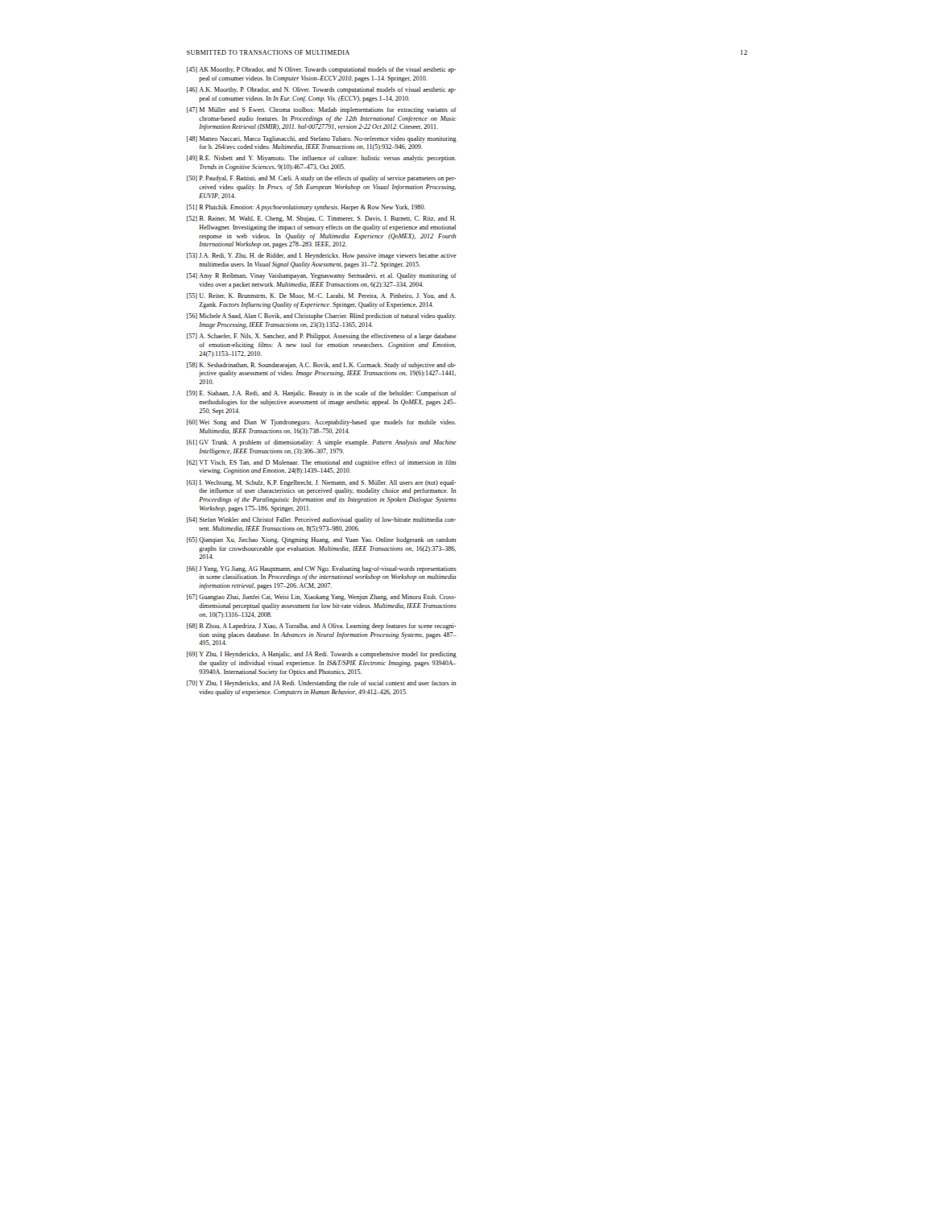Submitted to Transactions of Multimedia 12
[45] AK Moorthy, P Obrador, and N Oliver. Towards computational models of the visual aesthetic appeal of consumer videos. In Computer Vision–ECCV 2010, pages 1–14. Springer, 2010.
[46] A.K. Moorthy, P. Obrador, and N. Oliver. Towards computational models of visual aesthetic appeal of consumer videos. In In Eur. Conf. Comp. Vis. (ECCV), pages 1–14, 2010.
[47] M Müller and S Ewert. Chroma toolbox: Matlab implementations for extracting variants of chroma-based audio features. In Proceedings of the 12th International Conference on Music Information Retrieval (ISMIR), 2011. hal-00727791, version 2-22 Oct 2012. Citeseer, 2011.
[48] Matteo Naccari, Marco Tagliasacchi, and Stefano Tubaro. No-reference video quality monitoring for h. 264/avc coded video. Multimedia, IEEE Transactions on, 11(5):932–946, 2009.
[49] R.E. Nisbett and Y. Miyamoto. The influence of culture: holistic versus analytic perception. Trends in Cognitive Sciences, 9(10):467–473, Oct 2005.
[50] P. Paudyal, F. Battisti, and M. Carli. A study on the effects of quality of service parameters on perceived video quality. In Procs. of 5th European Workshop on Visual Information Processing, EUVIP, 2014.
[51] R Plutchik. Emotion: A psychoevolutionary synthesis. Harper & Row New York, 1980.
[52] B. Rainer, M. Waltl, E. Cheng, M. Shujau, C. Timmerer, S. Davis, I. Burnett, C. Ritz, and H. Hellwagner. Investigating the impact of sensory effects on the quality of experience and emotional response in web videos. In Quality of Multimedia Experience (QoMEX), 2012 Fourth International Workshop on, pages 278–283. IEEE, 2012.
[53] J.A. Redi, Y. Zhu, H. de Ridder, and I. Heynderickx. How passive image viewers became active multimedia users. In Visual Signal Quality Assessment, pages 31–72. Springer, 2015.
[54] Amy R Reibman, Vinay Vaishampayan, Yegnaswamy Sermadevi, et al. Quality monitoring of video over a packet network. Multimedia, IEEE Transactions on, 6(2):327–334, 2004.
[55] U. Reiter, K. Brunnstrm, K. De Moor, M.-C. Larabi, M. Pereira, A. Pinheiro, J. You, and A. Zgank. Factors Influencing Quality of Experience. Springer, Quality of Experience, 2014.
[56] Michele A Saad, Alan C Bovik, and Christophe Charrier. Blind prediction of natural video quality. Image Processing, IEEE Transactions on, 23(3):1352–1365, 2014.
[57] A. Schaefer, F. Nils, X. Sanchez, and P. Philippot. Assessing the effectiveness of a large database of emotion-eliciting films: A new tool for emotion researchers. Cognition and Emotion, 24(7):1153–1172, 2010.
[58] K. Seshadrinathan, R. Soundararajan, A.C. Bovik, and L.K. Cormack. Study of subjective and objective quality assessment of video. Image Processing, IEEE Transactions on, 19(6):1427–1441, 2010.
[59] E. Siahaan, J.A. Redi, and A. Hanjalic. Beauty is in the scale of the beholder: Comparison of methodologies for the subjective assessment of image aesthetic appeal. In QoMEX, pages 245–250, Sept 2014.
[60] Wei Song and Dian W Tjondronegoro. Acceptability-based qoe models for mobile video. Multimedia, IEEE Transactions on, 16(3):738–750, 2014.
[61] GV Trunk. A problem of dimensionality: A simple example. Pattern Analysis and Machine Intelligence, IEEE Transactions on, (3):306–307, 1979.
[62] VT Visch, ES Tan, and D Molenaar. The emotional and cognitive effect of immersion in film viewing. Cognition and Emotion, 24(8):1439–1445, 2010.
[63] I. Wechsung, M. Schulz, K.P. Engelbrecht, J. Niemann, and S. Möller. All users are (not) equal-the influence of user characteristics on perceived quality, modality choice and performance. In Proceedings of the Paralinguistic Information and its Integration in Spoken Dialogue Systems Workshop, pages 175–186. Springer, 2011.
[64] Stefan Winkler and Christof Faller. Perceived audiovisual quality of low-bitrate multimedia content. Multimedia, IEEE Transactions on, 8(5):973–980, 2006.
[65] Qianqian Xu, Jiechao Xiong, Qingming Huang, and Yuan Yao. Online hodgerank on random graphs for crowdsourceable qoe evaluation. Multimedia, IEEE Transactions on, 16(2):373–386, 2014.
[66] J Yang, YG Jiang, AG Hauptmann, and CW Ngo. Evaluating bag-of-visual-words representations in scene classification. In Proceedings of the international workshop on Workshop on multimedia information retrieval, pages 197–206. ACM, 2007.
[67] Guangtao Zhai, Jianfei Cai, Weisi Lin, Xiaokang Yang, Wenjun Zhang, and Minoru Etoh. Cross-dimensional perceptual quality assessment for low bit-rate videos. Multimedia, IEEE Transactions on, 10(7):1316–1324, 2008.
[68] B Zhou, A Lapedriza, J Xiao, A Torralba, and A Oliva. Learning deep features for scene recognition using places database. In Advances in Neural Information Processing Systems, pages 487–495, 2014.
[69] Y Zhu, I Heynderickx, A Hanjalic, and JA Redi. Towards a comprehensive model for predicting the quality of individual visual experience. In IS&T/SPIE Electronic Imaging, pages 93940A–93940A. International Society for Optics and Photonics, 2015.
[70] Y Zhu, I Heynderickx, and JA Redi. Understanding the role of social context and user factors in video quality of experience. Computers in Human Behavior, 49:412–426, 2015.